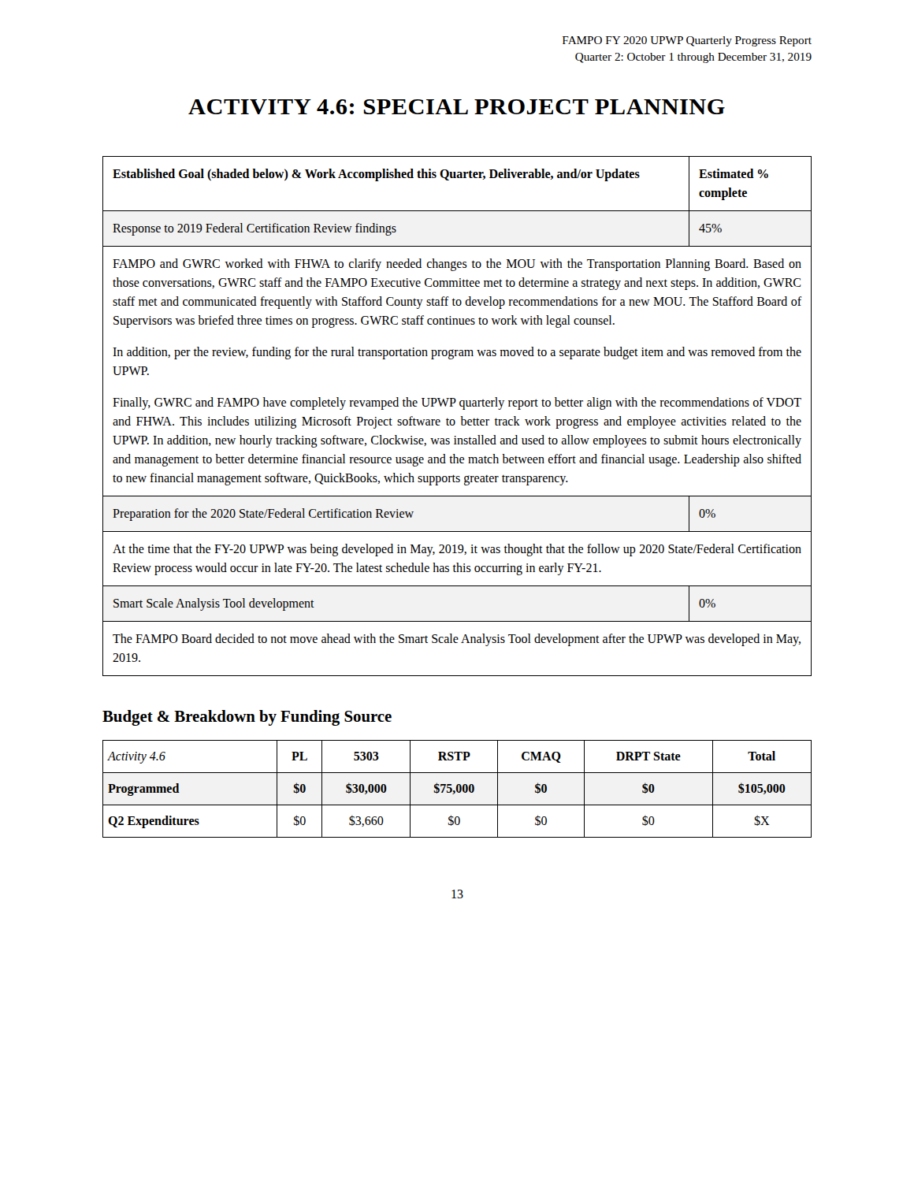FAMPO FY 2020 UPWP Quarterly Progress Report
Quarter 2: October 1 through December 31, 2019
ACTIVITY 4.6: SPECIAL PROJECT PLANNING
| Established Goal (shaded below) & Work Accomplished this Quarter, Deliverable, and/or Updates | Estimated % complete |
| --- | --- |
| Response to 2019 Federal Certification Review findings | 45% |
| FAMPO and GWRC worked with FHWA to clarify needed changes to the MOU with the Transportation Planning Board. Based on those conversations, GWRC staff and the FAMPO Executive Committee met to determine a strategy and next steps. In addition, GWRC staff met and communicated frequently with Stafford County staff to develop recommendations for a new MOU. The Stafford Board of Supervisors was briefed three times on progress. GWRC staff continues to work with legal counsel. In addition, per the review, funding for the rural transportation program was moved to a separate budget item and was removed from the UPWP. Finally, GWRC and FAMPO have completely revamped the UPWP quarterly report to better align with the recommendations of VDOT and FHWA. This includes utilizing Microsoft Project software to better track work progress and employee activities related to the UPWP. In addition, new hourly tracking software, Clockwise, was installed and used to allow employees to submit hours electronically and management to better determine financial resource usage and the match between effort and financial usage. Leadership also shifted to new financial management software, QuickBooks, which supports greater transparency. |
| Preparation for the 2020 State/Federal Certification Review | 0% |
| At the time that the FY-20 UPWP was being developed in May, 2019, it was thought that the follow up 2020 State/Federal Certification Review process would occur in late FY-20. The latest schedule has this occurring in early FY-21. |
| Smart Scale Analysis Tool development | 0% |
| The FAMPO Board decided to not move ahead with the Smart Scale Analysis Tool development after the UPWP was developed in May, 2019. |
Budget & Breakdown by Funding Source
| Activity 4.6 | PL | 5303 | RSTP | CMAQ | DRPT State | Total |
| --- | --- | --- | --- | --- | --- | --- |
| Programmed | $0 | $30,000 | $75,000 | $0 | $0 | $105,000 |
| Q2 Expenditures | $0 | $3,660 | $0 | $0 | $0 | $X |
13